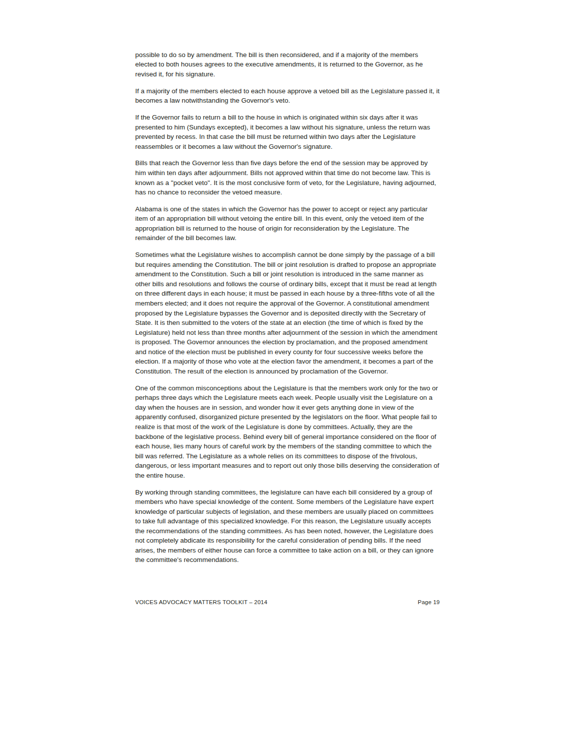possible to do so by amendment. The bill is then reconsidered, and if a majority of the members elected to both houses agrees to the executive amendments, it is returned to the Governor, as he revised it, for his signature.
If a majority of the members elected to each house approve a vetoed bill as the Legislature passed it, it becomes a law notwithstanding the Governor's veto.
If the Governor fails to return a bill to the house in which is originated within six days after it was presented to him (Sundays excepted), it becomes a law without his signature, unless the return was prevented by recess. In that case the bill must be returned within two days after the Legislature reassembles or it becomes a law without the Governor's signature.
Bills that reach the Governor less than five days before the end of the session may be approved by him within ten days after adjournment. Bills not approved within that time do not become law. This is known as a "pocket veto". It is the most conclusive form of veto, for the Legislature, having adjourned, has no chance to reconsider the vetoed measure.
Alabama is one of the states in which the Governor has the power to accept or reject any particular item of an appropriation bill without vetoing the entire bill. In this event, only the vetoed item of the appropriation bill is returned to the house of origin for reconsideration by the Legislature. The remainder of the bill becomes law.
Sometimes what the Legislature wishes to accomplish cannot be done simply by the passage of a bill but requires amending the Constitution. The bill or joint resolution is drafted to propose an appropriate amendment to the Constitution. Such a bill or joint resolution is introduced in the same manner as other bills and resolutions and follows the course of ordinary bills, except that it must be read at length on three different days in each house; it must be passed in each house by a three-fifths vote of all the members elected; and it does not require the approval of the Governor. A constitutional amendment proposed by the Legislature bypasses the Governor and is deposited directly with the Secretary of State. It is then submitted to the voters of the state at an election (the time of which is fixed by the Legislature) held not less than three months after adjournment of the session in which the amendment is proposed. The Governor announces the election by proclamation, and the proposed amendment and notice of the election must be published in every county for four successive weeks before the election. If a majority of those who vote at the election favor the amendment, it becomes a part of the Constitution. The result of the election is announced by proclamation of the Governor.
One of the common misconceptions about the Legislature is that the members work only for the two or perhaps three days which the Legislature meets each week. People usually visit the Legislature on a day when the houses are in session, and wonder how it ever gets anything done in view of the apparently confused, disorganized picture presented by the legislators on the floor. What people fail to realize is that most of the work of the Legislature is done by committees. Actually, they are the backbone of the legislative process. Behind every bill of general importance considered on the floor of each house, lies many hours of careful work by the members of the standing committee to which the bill was referred. The Legislature as a whole relies on its committees to dispose of the frivolous, dangerous, or less important measures and to report out only those bills deserving the consideration of the entire house.
By working through standing committees, the legislature can have each bill considered by a group of members who have special knowledge of the content. Some members of the Legislature have expert knowledge of particular subjects of legislation, and these members are usually placed on committees to take full advantage of this specialized knowledge. For this reason, the Legislature usually accepts the recommendations of the standing committees. As has been noted, however, the Legislature does not completely abdicate its responsibility for the careful consideration of pending bills. If the need arises, the members of either house can force a committee to take action on a bill, or they can ignore the committee's recommendations.
Voices Advocacy Matters Toolkit – 2014 Page 19